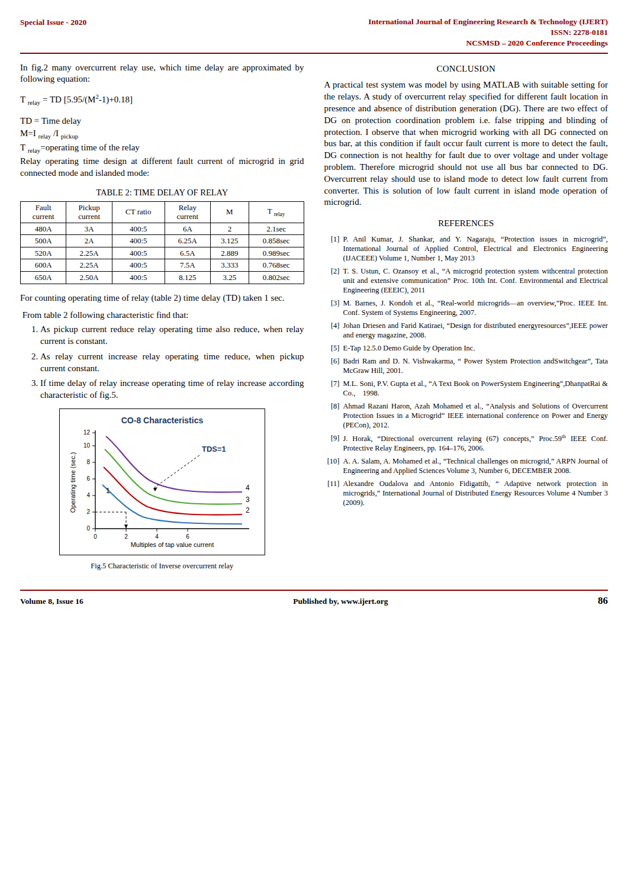Special Issue - 2020
International Journal of Engineering Research & Technology (IJERT)
ISSN: 2278-0181
NCSMSD – 2020 Conference Proceedings
In fig.2 many overcurrent relay use, which time delay are approximated by following equation:
T relay = TD [5.95/(M2-1)+0.18]
TD = Time delay
M=I relay /I pickup
T relay=operating time of the relay
Relay operating time design at different fault current of microgrid in grid connected mode and islanded mode:
TABLE 2: TIME DELAY OF RELAY
| Fault current | Pickup current | CT ratio | Relay current | M | T relay |
| --- | --- | --- | --- | --- | --- |
| 480A | 3A | 400:5 | 6A | 2 | 2.1sec |
| 500A | 2A | 400:5 | 6.25A | 3.125 | 0.858sec |
| 520A | 2.25A | 400:5 | 6.5A | 2.889 | 0.989sec |
| 600A | 2.25A | 400:5 | 7.5A | 3.333 | 0.768sec |
| 650A | 2.50A | 400:5 | 8.125 | 3.25 | 0.802sec |
For counting operating time of relay (table 2) time delay (TD) taken 1 sec.
From table 2 following characteristic find that:
As pickup current reduce relay operating time also reduce, when relay current is constant.
As relay current increase relay operating time reduce, when pickup current constant.
If time delay of relay increase operating time of relay increase according characteristic of fig.5.
CO-8 Characteristics 0 2 4 6 8 10 12 0 2 4 6 Operating time (sec.) Multiples of tap value current 4 3 2 1 TDS=1
Fig.5 Characteristic of Inverse overcurrent relay
CONCLUSION
A practical test system was model by using MATLAB with suitable setting for the relays. A study of overcurrent relay specified for different fault location in presence and absence of distribution generation (DG). There are two effect of DG on protection coordination problem i.e. false tripping and blinding of protection. I observe that when microgrid working with all DG connected on bus bar, at this condition if fault occur fault current is more to detect the fault, DG connection is not healthy for fault due to over voltage and under voltage problem. Therefore microgrid should not use all bus bar connected to DG. Overcurrent relay should use to island mode to detect low fault current from converter. This is solution of low fault current in island mode operation of microgrid.
REFERENCES
[1] P. Anil Kumar, J. Shankar, and Y. Nagaraju, “Protection issues in microgrid”, International Journal of Applied Control, Electrical and Electronics Engineering (IJACEEE) Volume 1, Number 1, May 2013
[2] T. S. Ustun, C. Ozansoy et al., “A microgrid protection system withcentral protection unit and extensive communication” Proc. 10th Int. Conf. Environmental and Electrical Engineering (EEEIC), 2011
[3] M. Barnes, J. Kondoh et al., “Real-world microgrids—an overview,”Proc. IEEE Int. Conf. System of Systems Engineering, 2007.
[4] Johan Driesen and Farid Katiraei, “Design for distributed energyresources”,IEEE power and energy magazine, 2008.
[5] E-Tap 12.5.0 Demo Guide by Operation Inc.
[6] Badri Ram and D. N. Vishwakarma, “ Power System Protection andSwitchgear”, Tata McGraw Hill, 2001.
[7] M.L. Soni, P.V. Gupta et al., “A Text Book on PowerSystem Engineering”,DhanpatRai & Co., 1998.
[8] Ahmad Razani Haron, Azah Mohamed et al., “Analysis and Solutions of Overcurrent Protection Issues in a Microgrid” IEEE international conference on Power and Energy (PECon), 2012.
[9] J. Horak, “Directional overcurrent relaying (67) concepts,” Proc.59th IEEE Conf. Protective Relay Engineers, pp. 164–176, 2006.
[10] A. A. Salam, A. Mohamed et al., “Technical challenges on microgrid,” ARPN Journal of Engineering and Applied Sciences Volume 3, Number 6, DECEMBER 2008.
[11] Alexandre Oudalova and Antonio Fidigattib, “ Adaptive network protection in microgrids,” International Journal of Distributed Energy Resources Volume 4 Number 3 (2009).
Volume 8, Issue 16
Published by, www.ijert.org
86